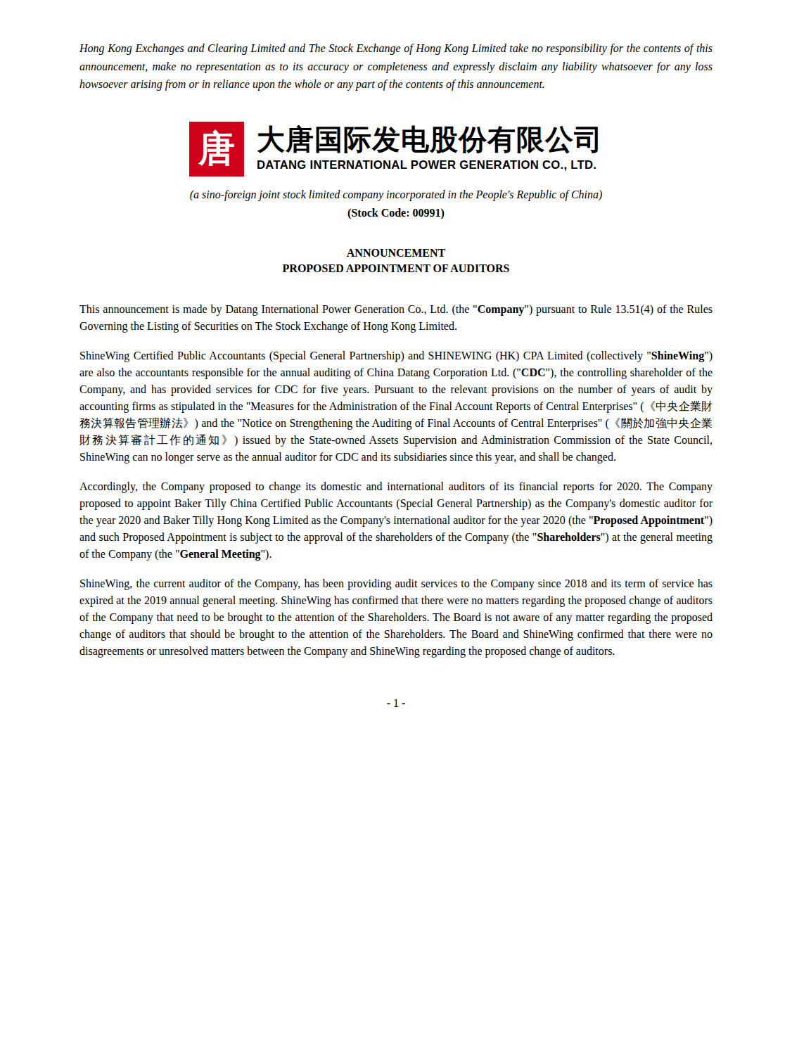Hong Kong Exchanges and Clearing Limited and The Stock Exchange of Hong Kong Limited take no responsibility for the contents of this announcement, make no representation as to its accuracy or completeness and expressly disclaim any liability whatsoever for any loss howsoever arising from or in reliance upon the whole or any part of the contents of this announcement.
唐
大唐国际发电股份有限公司
DATANG INTERNATIONAL POWER GENERATION CO., LTD.
(a sino-foreign joint stock limited company incorporated in the People's Republic of China)
(Stock Code: 00991)
ANNOUNCEMENT
PROPOSED APPOINTMENT OF AUDITORS
This announcement is made by Datang International Power Generation Co., Ltd. (the "Company") pursuant to Rule 13.51(4) of the Rules Governing the Listing of Securities on The Stock Exchange of Hong Kong Limited.
ShineWing Certified Public Accountants (Special General Partnership) and SHINEWING (HK) CPA Limited (collectively "ShineWing") are also the accountants responsible for the annual auditing of China Datang Corporation Ltd. ("CDC"), the controlling shareholder of the Company, and has provided services for CDC for five years. Pursuant to the relevant provisions on the number of years of audit by accounting firms as stipulated in the "Measures for the Administration of the Final Account Reports of Central Enterprises" (《中央企業財務決算報告管理辦法》) and the "Notice on Strengthening the Auditing of Final Accounts of Central Enterprises" (《關於加強中央企業財務決算審計工作的通知》) issued by the State-owned Assets Supervision and Administration Commission of the State Council, ShineWing can no longer serve as the annual auditor for CDC and its subsidiaries since this year, and shall be changed.
Accordingly, the Company proposed to change its domestic and international auditors of its financial reports for 2020. The Company proposed to appoint Baker Tilly China Certified Public Accountants (Special General Partnership) as the Company's domestic auditor for the year 2020 and Baker Tilly Hong Kong Limited as the Company's international auditor for the year 2020 (the "Proposed Appointment") and such Proposed Appointment is subject to the approval of the shareholders of the Company (the "Shareholders") at the general meeting of the Company (the "General Meeting").
ShineWing, the current auditor of the Company, has been providing audit services to the Company since 2018 and its term of service has expired at the 2019 annual general meeting. ShineWing has confirmed that there were no matters regarding the proposed change of auditors of the Company that need to be brought to the attention of the Shareholders. The Board is not aware of any matter regarding the proposed change of auditors that should be brought to the attention of the Shareholders. The Board and ShineWing confirmed that there were no disagreements or unresolved matters between the Company and ShineWing regarding the proposed change of auditors.
- 1 -